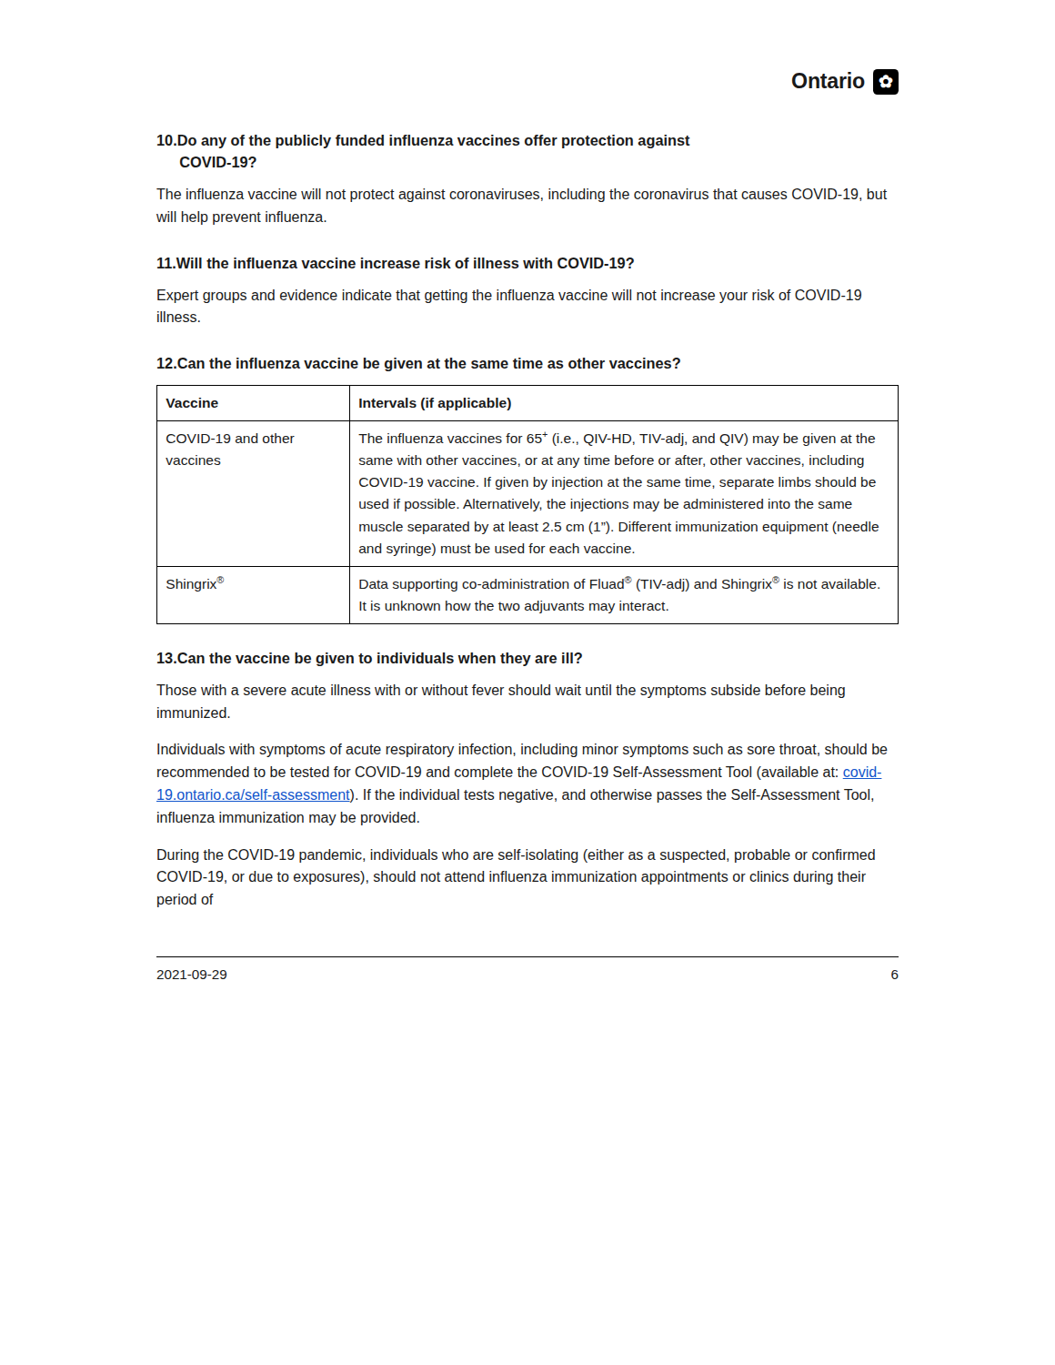Ontario ✿
10. Do any of the publicly funded influenza vaccines offer protection against COVID-19?
The influenza vaccine will not protect against coronaviruses, including the coronavirus that causes COVID-19, but will help prevent influenza.
11. Will the influenza vaccine increase risk of illness with COVID-19?
Expert groups and evidence indicate that getting the influenza vaccine will not increase your risk of COVID-19 illness.
12. Can the influenza vaccine be given at the same time as other vaccines?
| Vaccine | Intervals (if applicable) |
| --- | --- |
| COVID-19 and other vaccines | The influenza vaccines for 65 + (i.e., QIV-HD, TIV-adj, and QIV) may be given at the same with other vaccines, or at any time before or after, other vaccines, including COVID-19 vaccine. If given by injection at the same time, separate limbs should be used if possible. Alternatively, the injections may be administered into the same muscle separated by at least 2.5 cm (1”). Different immunization equipment (needle and syringe) must be used for each vaccine. |
| Shingrix ® | Data supporting co-administration of Fluad ® (TIV-adj) and Shingrix ® is not available. It is unknown how the two adjuvants may interact. |
13. Can the vaccine be given to individuals when they are ill?
Those with a severe acute illness with or without fever should wait until the symptoms subside before being immunized.
Individuals with symptoms of acute respiratory infection, including minor symptoms such as sore throat, should be recommended to be tested for COVID-19 and complete the COVID-19 Self-Assessment Tool (available at: covid-19.ontario.ca/self-assessment). If the individual tests negative, and otherwise passes the Self-Assessment Tool, influenza immunization may be provided.
During the COVID-19 pandemic, individuals who are self-isolating (either as a suspected, probable or confirmed COVID-19, or due to exposures), should not attend influenza immunization appointments or clinics during their period of
2021-09-29 6